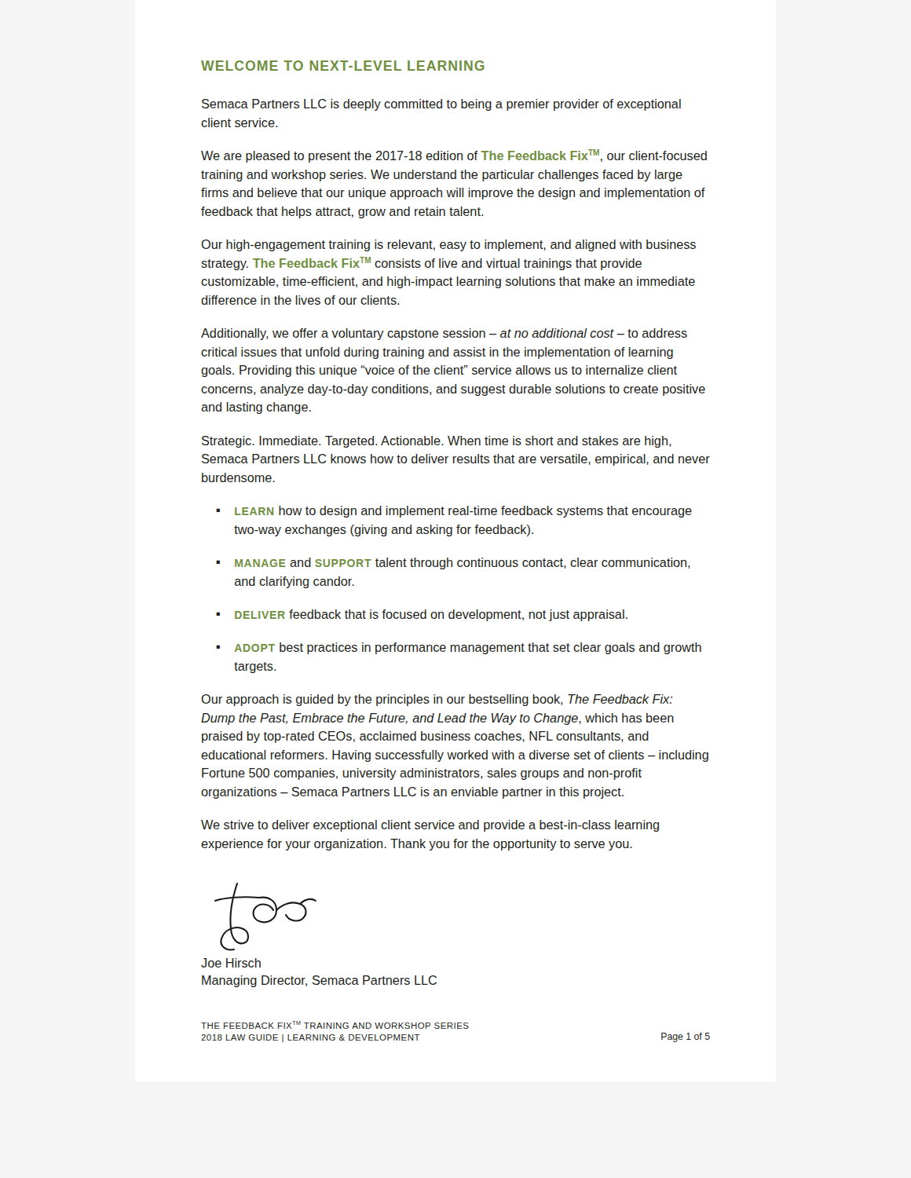Welcome to Next-Level Learning
Semaca Partners LLC is deeply committed to being a premier provider of exceptional client service.
We are pleased to present the 2017-18 edition of The Feedback FixTM, our client-focused training and workshop series. We understand the particular challenges faced by large firms and believe that our unique approach will improve the design and implementation of feedback that helps attract, grow and retain talent.
Our high-engagement training is relevant, easy to implement, and aligned with business strategy. The Feedback FixTM consists of live and virtual trainings that provide customizable, time-efficient, and high-impact learning solutions that make an immediate difference in the lives of our clients.
Additionally, we offer a voluntary capstone session – at no additional cost – to address critical issues that unfold during training and assist in the implementation of learning goals. Providing this unique “voice of the client” service allows us to internalize client concerns, analyze day-to-day conditions, and suggest durable solutions to create positive and lasting change.
Strategic. Immediate. Targeted. Actionable. When time is short and stakes are high, Semaca Partners LLC knows how to deliver results that are versatile, empirical, and never burdensome.
Learn how to design and implement real-time feedback systems that encourage two-way exchanges (giving and asking for feedback).
Manage and Support talent through continuous contact, clear communication, and clarifying candor.
Deliver feedback that is focused on development, not just appraisal.
Adopt best practices in performance management that set clear goals and growth targets.
Our approach is guided by the principles in our bestselling book, The Feedback Fix: Dump the Past, Embrace the Future, and Lead the Way to Change, which has been praised by top-rated CEOs, acclaimed business coaches, NFL consultants, and educational reformers. Having successfully worked with a diverse set of clients – including Fortune 500 companies, university administrators, sales groups and non-profit organizations – Semaca Partners LLC is an enviable partner in this project.
We strive to deliver exceptional client service and provide a best-in-class learning experience for your organization. Thank you for the opportunity to serve you.
Joe Hirsch
Managing Director, Semaca Partners LLC
The Feedback FixTM Training and Workshop Series
2018 Law Guide | Learning & Development
Page 1 of 5